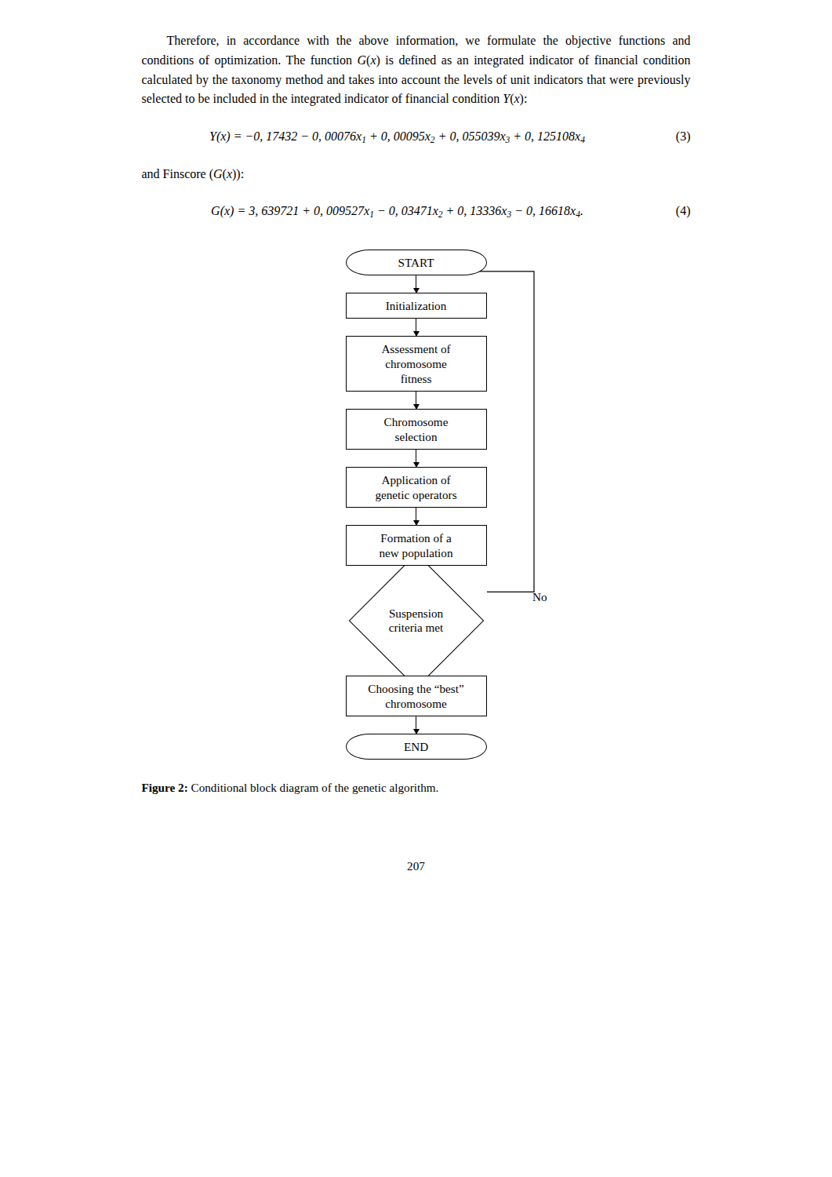Therefore, in accordance with the above information, we formulate the objective functions and conditions of optimization. The function G(x) is defined as an integrated indicator of financial condition calculated by the taxonomy method and takes into account the levels of unit indicators that were previously selected to be included in the integrated indicator of financial condition Y(x):
Y(x) = −0, 17432 − 0, 00076x1 + 0, 00095x2 + 0, 055039x3 + 0, 125108x4
(3)
and Finscore (G(x)):
G(x) = 3, 639721 + 0, 009527x1 − 0, 03471x2 + 0, 13336x3 − 0, 16618x4.
(4)
START
Initialization
Assessment of
chromosome
fitness
Chromosome
selection
Application of
genetic operators
Formation of a
new population
Suspension
criteria met
No
Yes
Choosing the “best”
chromosome
END
Figure 2: Conditional block diagram of the genetic algorithm.
207